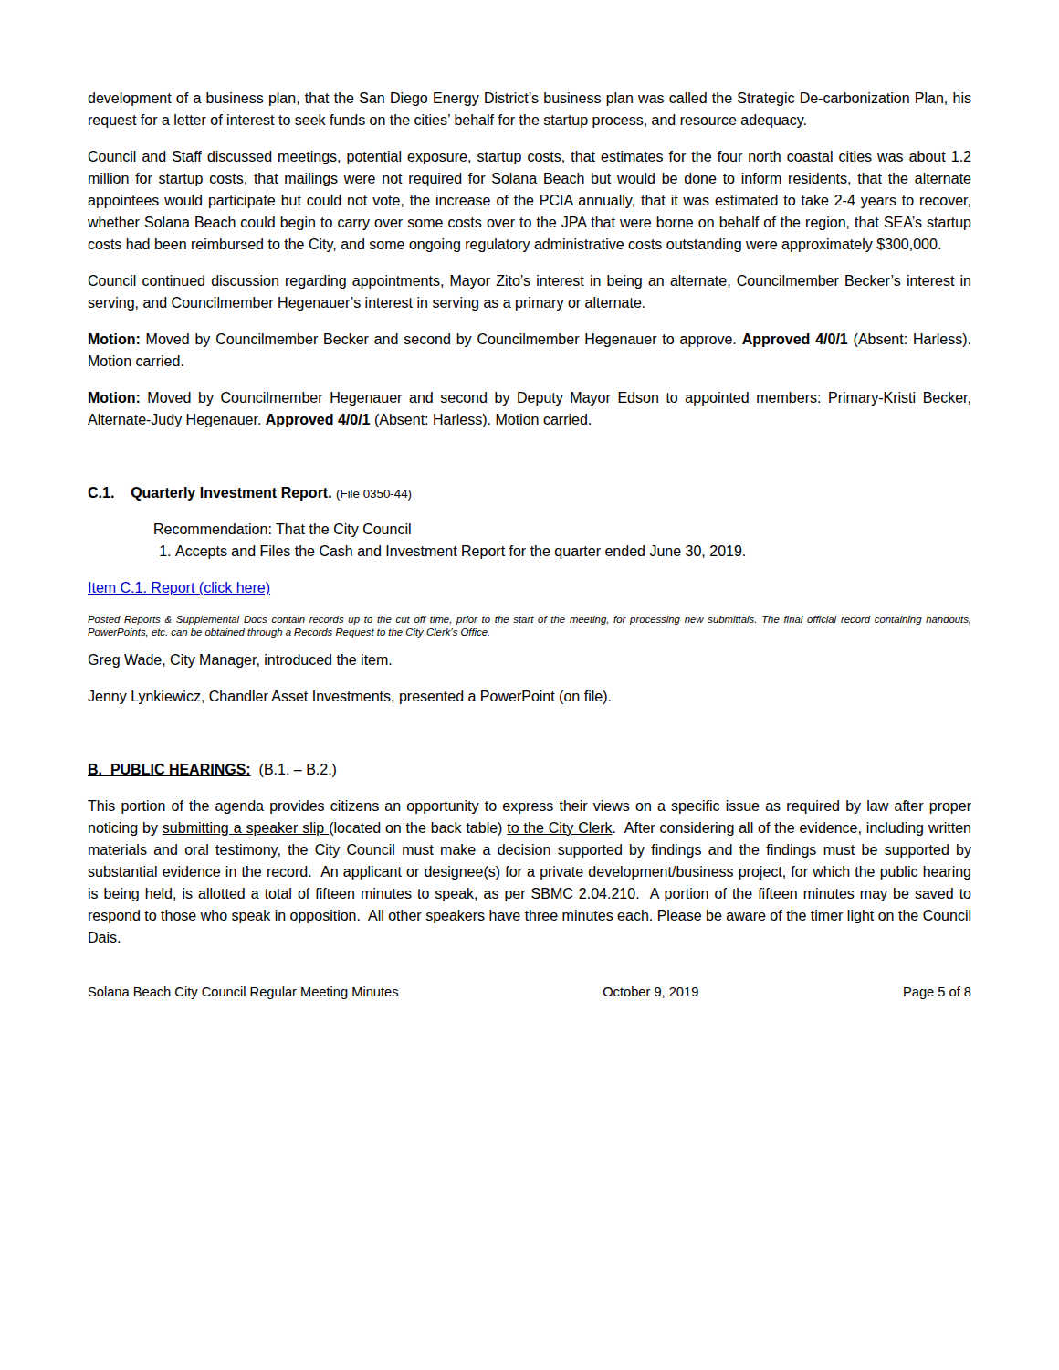development of a business plan, that the San Diego Energy District’s business plan was called the Strategic De-carbonization Plan, his request for a letter of interest to seek funds on the cities’ behalf for the startup process, and resource adequacy.
Council and Staff discussed meetings, potential exposure, startup costs, that estimates for the four north coastal cities was about 1.2 million for startup costs, that mailings were not required for Solana Beach but would be done to inform residents, that the alternate appointees would participate but could not vote, the increase of the PCIA annually, that it was estimated to take 2-4 years to recover, whether Solana Beach could begin to carry over some costs over to the JPA that were borne on behalf of the region, that SEA’s startup costs had been reimbursed to the City, and some ongoing regulatory administrative costs outstanding were approximately $300,000.
Council continued discussion regarding appointments, Mayor Zito’s interest in being an alternate, Councilmember Becker’s interest in serving, and Councilmember Hegenauer’s interest in serving as a primary or alternate.
Motion: Moved by Councilmember Becker and second by Councilmember Hegenauer to approve. Approved 4/0/1 (Absent: Harless). Motion carried.
Motion: Moved by Councilmember Hegenauer and second by Deputy Mayor Edson to appointed members: Primary-Kristi Becker, Alternate-Judy Hegenauer. Approved 4/0/1 (Absent: Harless). Motion carried.
C.1. Quarterly Investment Report. (File 0350-44)
Recommendation: That the City Council
Accepts and Files the Cash and Investment Report for the quarter ended June 30, 2019.
Item C.1. Report (click here)
Posted Reports & Supplemental Docs contain records up to the cut off time, prior to the start of the meeting, for processing new submittals. The final official record containing handouts, PowerPoints, etc. can be obtained through a Records Request to the City Clerk’s Office.
Greg Wade, City Manager, introduced the item.
Jenny Lynkiewicz, Chandler Asset Investments, presented a PowerPoint (on file).
B. PUBLIC HEARINGS: (B.1. – B.2.)
This portion of the agenda provides citizens an opportunity to express their views on a specific issue as required by law after proper noticing by submitting a speaker slip (located on the back table) to the City Clerk. After considering all of the evidence, including written materials and oral testimony, the City Council must make a decision supported by findings and the findings must be supported by substantial evidence in the record. An applicant or designee(s) for a private development/business project, for which the public hearing is being held, is allotted a total of fifteen minutes to speak, as per SBMC 2.04.210. A portion of the fifteen minutes may be saved to respond to those who speak in opposition. All other speakers have three minutes each. Please be aware of the timer light on the Council Dais.
Solana Beach City Council Regular Meeting Minutes October 9, 2019 Page 5 of 8